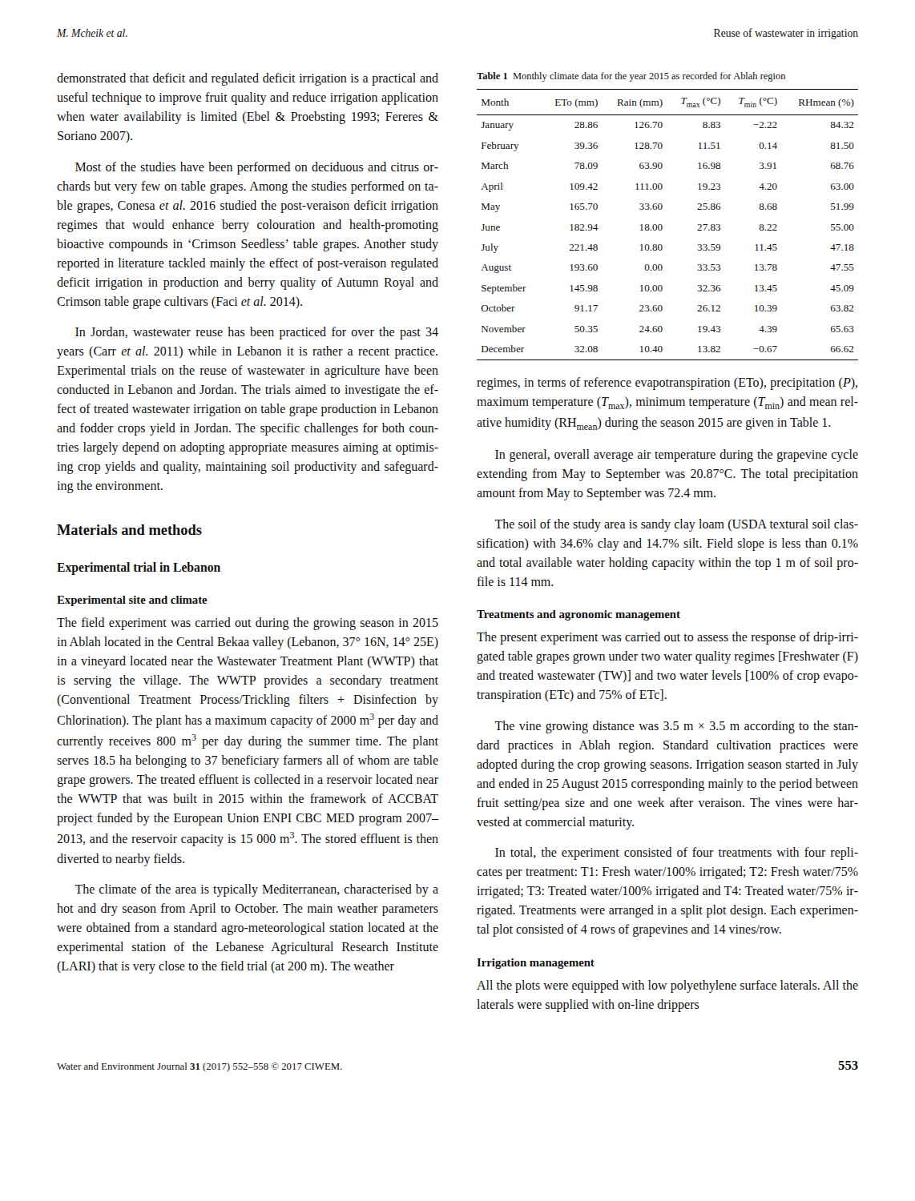M. Mcheik et al.
Reuse of wastewater in irrigation
demonstrated that deficit and regulated deficit irrigation is a practical and useful technique to improve fruit quality and reduce irrigation application when water availability is limited (Ebel & Proebsting 1993; Fereres & Soriano 2007).
Most of the studies have been performed on deciduous and citrus orchards but very few on table grapes. Among the studies performed on table grapes, Conesa et al. 2016 studied the post-veraison deficit irrigation regimes that would enhance berry colouration and health-promoting bioactive compounds in ‘Crimson Seedless’ table grapes. Another study reported in literature tackled mainly the effect of post-veraison regulated deficit irrigation in production and berry quality of Autumn Royal and Crimson table grape cultivars (Faci et al. 2014).
In Jordan, wastewater reuse has been practiced for over the past 34 years (Carr et al. 2011) while in Lebanon it is rather a recent practice. Experimental trials on the reuse of wastewater in agriculture have been conducted in Lebanon and Jordan. The trials aimed to investigate the effect of treated wastewater irrigation on table grape production in Lebanon and fodder crops yield in Jordan. The specific challenges for both countries largely depend on adopting appropriate measures aiming at optimising crop yields and quality, maintaining soil productivity and safeguarding the environment.
Materials and methods
Experimental trial in Lebanon
Experimental site and climate
The field experiment was carried out during the growing season in 2015 in Ablah located in the Central Bekaa valley (Lebanon, 37° 16N, 14° 25E) in a vineyard located near the Wastewater Treatment Plant (WWTP) that is serving the village. The WWTP provides a secondary treatment (Conventional Treatment Process/Trickling filters + Disinfection by Chlorination). The plant has a maximum capacity of 2000 m3 per day and currently receives 800 m3 per day during the summer time. The plant serves 18.5 ha belonging to 37 beneficiary farmers all of whom are table grape growers. The treated effluent is collected in a reservoir located near the WWTP that was built in 2015 within the framework of ACCBAT project funded by the European Union ENPI CBC MED program 2007–2013, and the reservoir capacity is 15 000 m3. The stored effluent is then diverted to nearby fields.
The climate of the area is typically Mediterranean, characterised by a hot and dry season from April to October. The main weather parameters were obtained from a standard agro-meteorological station located at the experimental station of the Lebanese Agricultural Research Institute (LARI) that is very close to the field trial (at 200 m). The weather
Table 1 Monthly climate data for the year 2015 as recorded for Ablah region
| Month | ETo (mm) | Rain (mm) | T max (°C) | T min (°C) | RHmean (%) |
| --- | --- | --- | --- | --- | --- |
| January | 28.86 | 126.70 | 8.83 | −2.22 | 84.32 |
| February | 39.36 | 128.70 | 11.51 | 0.14 | 81.50 |
| March | 78.09 | 63.90 | 16.98 | 3.91 | 68.76 |
| April | 109.42 | 111.00 | 19.23 | 4.20 | 63.00 |
| May | 165.70 | 33.60 | 25.86 | 8.68 | 51.99 |
| June | 182.94 | 18.00 | 27.83 | 8.22 | 55.00 |
| July | 221.48 | 10.80 | 33.59 | 11.45 | 47.18 |
| August | 193.60 | 0.00 | 33.53 | 13.78 | 47.55 |
| September | 145.98 | 10.00 | 32.36 | 13.45 | 45.09 |
| October | 91.17 | 23.60 | 26.12 | 10.39 | 63.82 |
| November | 50.35 | 24.60 | 19.43 | 4.39 | 65.63 |
| December | 32.08 | 10.40 | 13.82 | −0.67 | 66.62 |
regimes, in terms of reference evapotranspiration (ETo), precipitation (P), maximum temperature (Tmax), minimum temperature (Tmin) and mean relative humidity (RHmean) during the season 2015 are given in Table 1.
In general, overall average air temperature during the grapevine cycle extending from May to September was 20.87°C. The total precipitation amount from May to September was 72.4 mm.
The soil of the study area is sandy clay loam (USDA textural soil classification) with 34.6% clay and 14.7% silt. Field slope is less than 0.1% and total available water holding capacity within the top 1 m of soil profile is 114 mm.
Treatments and agronomic management
The present experiment was carried out to assess the response of drip-irrigated table grapes grown under two water quality regimes [Freshwater (F) and treated wastewater (TW)] and two water levels [100% of crop evapotranspiration (ETc) and 75% of ETc].
The vine growing distance was 3.5 m × 3.5 m according to the standard practices in Ablah region. Standard cultivation practices were adopted during the crop growing seasons. Irrigation season started in July and ended in 25 August 2015 corresponding mainly to the period between fruit setting/pea size and one week after veraison. The vines were harvested at commercial maturity.
In total, the experiment consisted of four treatments with four replicates per treatment: T1: Fresh water/100% irrigated; T2: Fresh water/75% irrigated; T3: Treated water/100% irrigated and T4: Treated water/75% irrigated. Treatments were arranged in a split plot design. Each experimental plot consisted of 4 rows of grapevines and 14 vines/row.
Irrigation management
All the plots were equipped with low polyethylene surface laterals. All the laterals were supplied with on-line drippers
Water and Environment Journal 31 (2017) 552–558 © 2017 CIWEM.
553